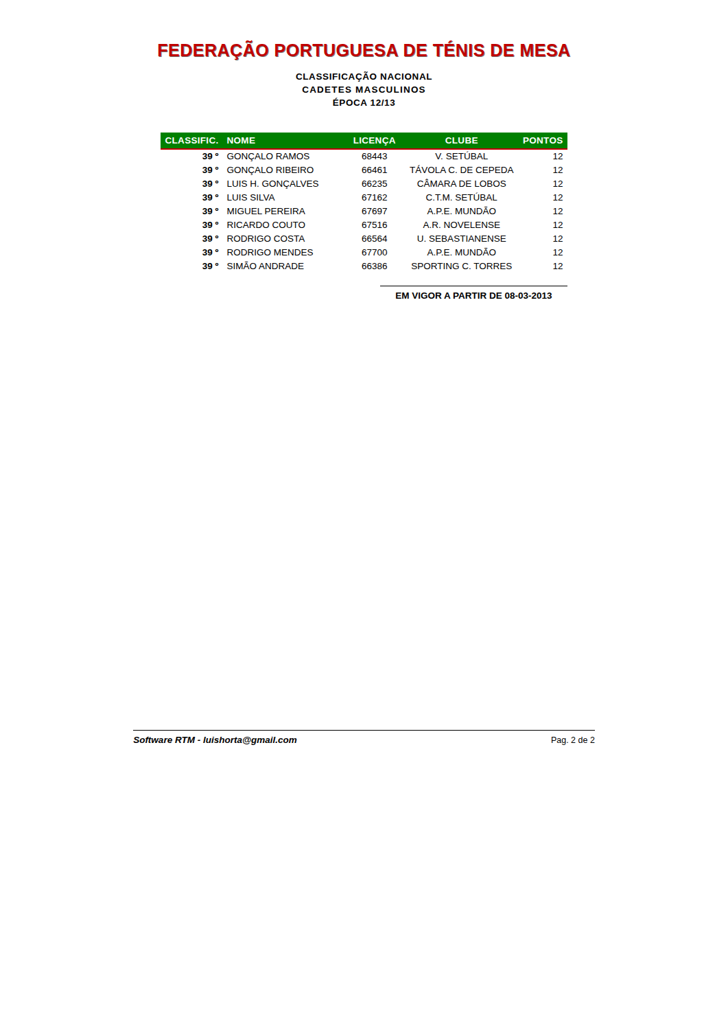FEDERAÇÃO PORTUGUESA DE TÉNIS DE MESA
CLASSIFICAÇÃO NACIONAL
CADETES MASCULINOS
ÉPOCA 12/13
| CLASSIFIC. | NOME | LICENÇA | CLUBE | PONTOS |
| --- | --- | --- | --- | --- |
| 39 º | GONÇALO RAMOS | 68443 | V. SETÚBAL | 12 |
| 39 º | GONÇALO RIBEIRO | 66461 | TÁVOLA C. DE CEPEDA | 12 |
| 39 º | LUIS H. GONÇALVES | 66235 | CÂMARA DE LOBOS | 12 |
| 39 º | LUIS SILVA | 67162 | C.T.M. SETÚBAL | 12 |
| 39 º | MIGUEL PEREIRA | 67697 | A.P.E. MUNDÃO | 12 |
| 39 º | RICARDO COUTO | 67516 | A.R. NOVELENSE | 12 |
| 39 º | RODRIGO COSTA | 66564 | U. SEBASTIANENSE | 12 |
| 39 º | RODRIGO MENDES | 67700 | A.P.E. MUNDÃO | 12 |
| 39 º | SIMÃO ANDRADE | 66386 | SPORTING C. TORRES | 12 |
EM VIGOR A PARTIR DE 08-03-2013
Software RTM - luishorta@gmail.com
Pag. 2 de 2